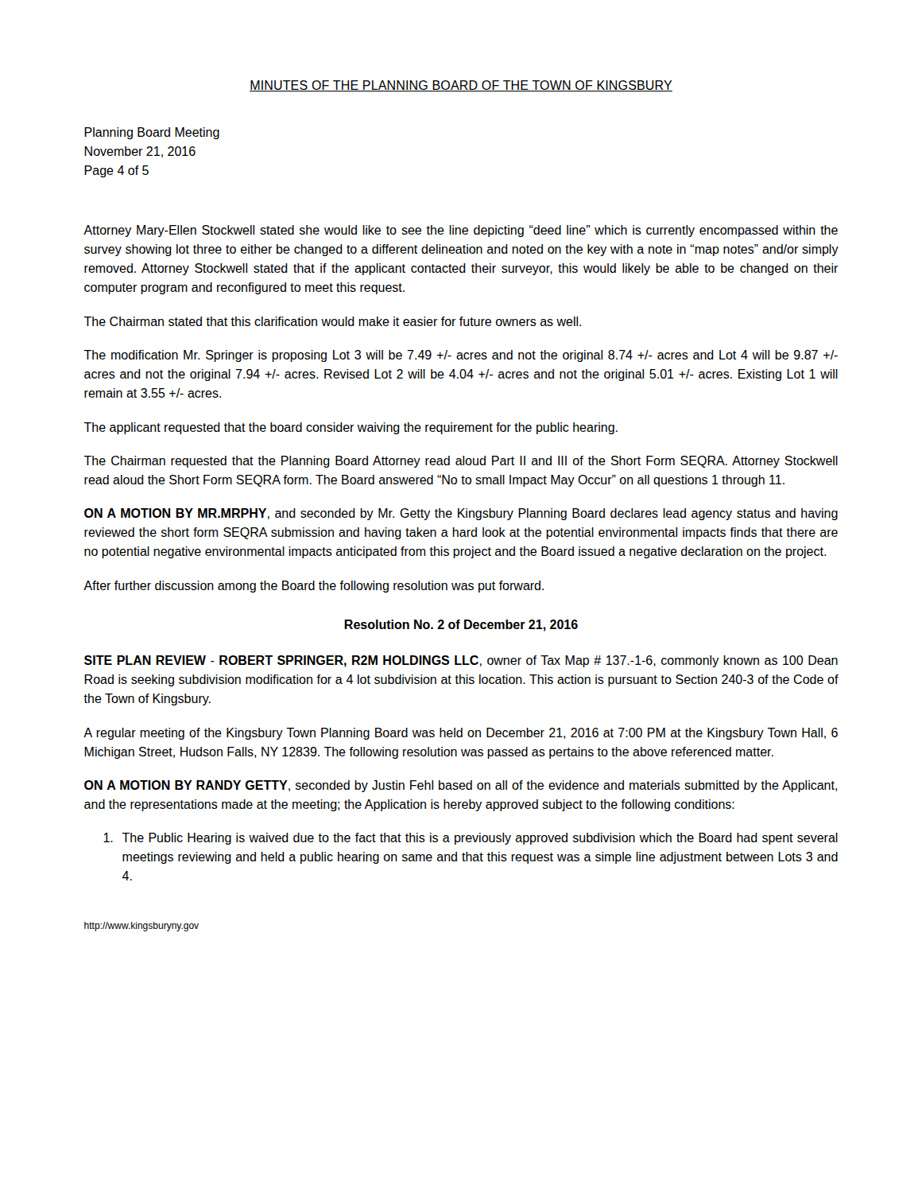MINUTES OF THE PLANNING BOARD OF THE TOWN OF KINGSBURY
Planning Board Meeting
November 21, 2016
Page 4 of 5
Attorney Mary-Ellen Stockwell stated she would like to see the line depicting “deed line” which is currently encompassed within the survey showing lot three to either be changed to a different delineation and noted on the key with a note in “map notes” and/or simply removed. Attorney Stockwell stated that if the applicant contacted their surveyor, this would likely be able to be changed on their computer program and reconfigured to meet this request.
The Chairman stated that this clarification would make it easier for future owners as well.
The modification Mr. Springer is proposing Lot 3 will be 7.49 +/- acres and not the original 8.74 +/- acres and Lot 4 will be 9.87 +/- acres and not the original 7.94 +/- acres. Revised Lot 2 will be 4.04 +/- acres and not the original 5.01 +/- acres. Existing Lot 1 will remain at 3.55 +/- acres.
The applicant requested that the board consider waiving the requirement for the public hearing.
The Chairman requested that the Planning Board Attorney read aloud Part II and III of the Short Form SEQRA. Attorney Stockwell read aloud the Short Form SEQRA form. The Board answered “No to small Impact May Occur” on all questions 1 through 11.
ON A MOTION BY MR.MRPHY, and seconded by Mr. Getty the Kingsbury Planning Board declares lead agency status and having reviewed the short form SEQRA submission and having taken a hard look at the potential environmental impacts finds that there are no potential negative environmental impacts anticipated from this project and the Board issued a negative declaration on the project.
After further discussion among the Board the following resolution was put forward.
Resolution No. 2 of December 21, 2016
SITE PLAN REVIEW - ROBERT SPRINGER, R2M HOLDINGS LLC, owner of Tax Map # 137.-1-6, commonly known as 100 Dean Road is seeking subdivision modification for a 4 lot subdivision at this location. This action is pursuant to Section 240-3 of the Code of the Town of Kingsbury.
A regular meeting of the Kingsbury Town Planning Board was held on December 21, 2016 at 7:00 PM at the Kingsbury Town Hall, 6 Michigan Street, Hudson Falls, NY 12839. The following resolution was passed as pertains to the above referenced matter.
ON A MOTION BY RANDY GETTY, seconded by Justin Fehl based on all of the evidence and materials submitted by the Applicant, and the representations made at the meeting; the Application is hereby approved subject to the following conditions:
The Public Hearing is waived due to the fact that this is a previously approved subdivision which the Board had spent several meetings reviewing and held a public hearing on same and that this request was a simple line adjustment between Lots 3 and 4.
http://www.kingsburyny.gov